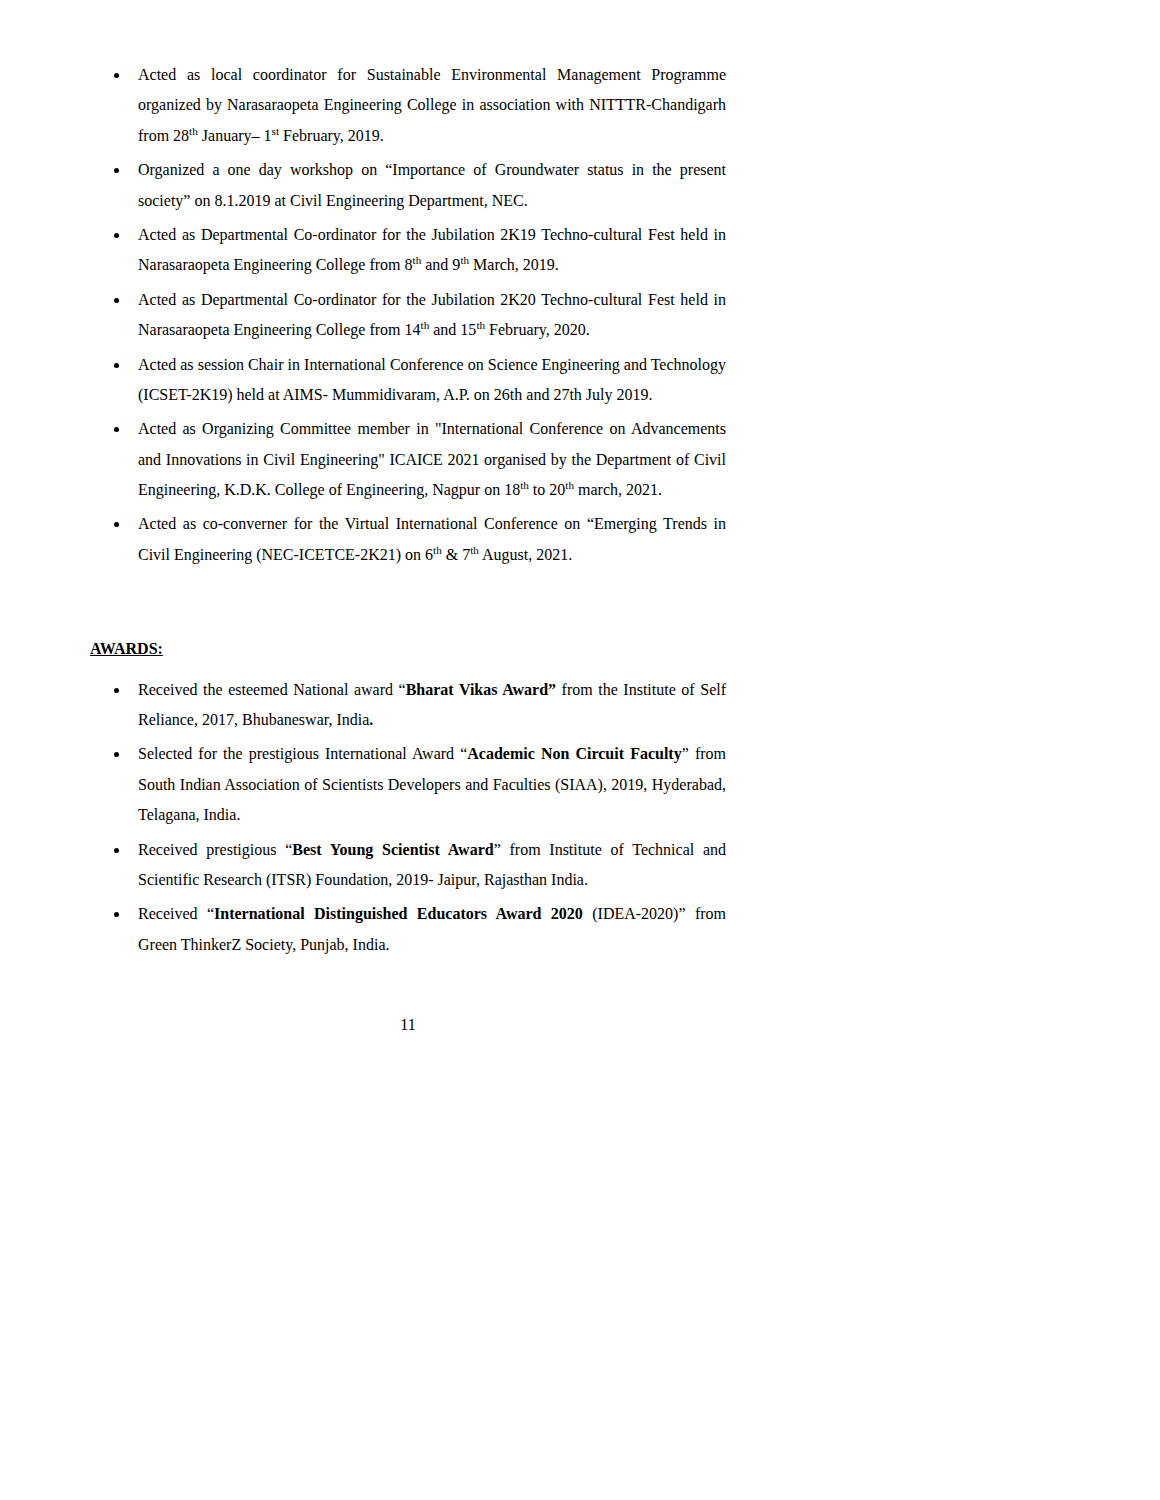Acted as local coordinator for Sustainable Environmental Management Programme organized by Narasaraopeta Engineering College in association with NITTTR-Chandigarh from 28th January– 1st February, 2019.
Organized a one day workshop on “Importance of Groundwater status in the present society” on 8.1.2019 at Civil Engineering Department, NEC.
Acted as Departmental Co-ordinator for the Jubilation 2K19 Techno-cultural Fest held in Narasaraopeta Engineering College from 8th and 9th March, 2019.
Acted as Departmental Co-ordinator for the Jubilation 2K20 Techno-cultural Fest held in Narasaraopeta Engineering College from 14th and 15th February, 2020.
Acted as session Chair in International Conference on Science Engineering and Technology (ICSET-2K19) held at AIMS- Mummidivaram, A.P. on 26th and 27th July 2019.
Acted as Organizing Committee member in "International Conference on Advancements and Innovations in Civil Engineering" ICAICE 2021 organised by the Department of Civil Engineering, K.D.K. College of Engineering, Nagpur on 18th to 20th march, 2021.
Acted as co-converner for the Virtual International Conference on “Emerging Trends in Civil Engineering (NEC-ICETCE-2K21) on 6th & 7th August, 2021.
AWARDS:
Received the esteemed National award “Bharat Vikas Award” from the Institute of Self Reliance, 2017, Bhubaneswar, India.
Selected for the prestigious International Award “Academic Non Circuit Faculty” from South Indian Association of Scientists Developers and Faculties (SIAA), 2019, Hyderabad, Telagana, India.
Received prestigious “Best Young Scientist Award” from Institute of Technical and Scientific Research (ITSR) Foundation, 2019- Jaipur, Rajasthan India.
Received “International Distinguished Educators Award 2020 (IDEA-2020)” from Green ThinkerZ Society, Punjab, India.
11